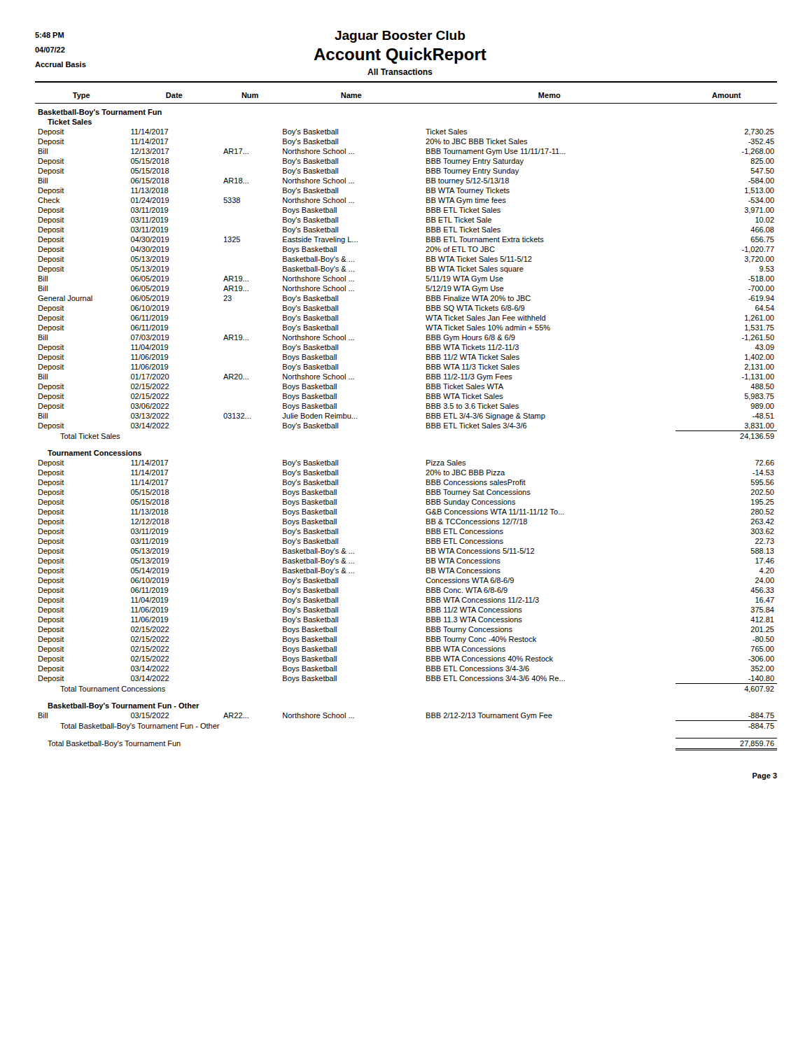5:48 PM
04/07/22
Accrual Basis
Jaguar Booster Club
Account QuickReport
All Transactions
| Type | Date | Num | Name | Memo | Amount |
| --- | --- | --- | --- | --- | --- |
| Basketball-Boy's Tournament Fun |
| Ticket Sales |
| Deposit | 11/14/2017 | | Boy's Basketball | Ticket Sales | 2,730.25 |
| Deposit | 11/14/2017 | | Boy's Basketball | 20% to JBC BBB Ticket Sales | -352.45 |
| Bill | 12/13/2017 | AR17... | Northshore School ... | BBB Tournament Gym Use 11/11/17-11... | -1,268.00 |
| Deposit | 05/15/2018 | | Boy's Basketball | BBB Tourney Entry Saturday | 825.00 |
| Deposit | 05/15/2018 | | Boy's Basketball | BBB Tourney Entry Sunday | 547.50 |
| Bill | 06/15/2018 | AR18... | Northshore School ... | BB tourney 5/12-5/13/18 | -584.00 |
| Deposit | 11/13/2018 | | Boy's Basketball | BB WTA Tourney Tickets | 1,513.00 |
| Check | 01/24/2019 | 5338 | Northshore School ... | BB WTA Gym time fees | -534.00 |
| Deposit | 03/11/2019 | | Boys Basketball | BBB ETL Ticket Sales | 3,971.00 |
| Deposit | 03/11/2019 | | Boy's Basketball | BB ETL Ticket Sale | 10.02 |
| Deposit | 03/11/2019 | | Boy's Basketball | BBB ETL Ticket Sales | 466.08 |
| Deposit | 04/30/2019 | 1325 | Eastside Traveling L... | BBB ETL Tournament Extra tickets | 656.75 |
| Deposit | 04/30/2019 | | Boys Basketball | 20% of ETL TO JBC | -1,020.77 |
| Deposit | 05/13/2019 | | Basketball-Boy's & ... | BB WTA Ticket Sales 5/11-5/12 | 3,720.00 |
| Deposit | 05/13/2019 | | Basketball-Boy's & ... | BB WTA Ticket Sales square | 9.53 |
| Bill | 06/05/2019 | AR19... | Northshore School ... | 5/11/19 WTA Gym Use | -518.00 |
| Bill | 06/05/2019 | AR19... | Northshore School ... | 5/12/19 WTA Gym Use | -700.00 |
| General Journal | 06/05/2019 | 23 | Boy's Basketball | BBB Finalize WTA 20% to JBC | -619.94 |
| Deposit | 06/10/2019 | | Boy's Basketball | BBB SQ WTA Tickets 6/8-6/9 | 64.54 |
| Deposit | 06/11/2019 | | Boy's Basketball | WTA Ticket Sales Jan Fee withheld | 1,261.00 |
| Deposit | 06/11/2019 | | Boy's Basketball | WTA Ticket Sales 10% admin + 55% | 1,531.75 |
| Bill | 07/03/2019 | AR19... | Northshore School ... | BBB Gym Hours 6/8 & 6/9 | -1,261.50 |
| Deposit | 11/04/2019 | | Boy's Basketball | BBB WTA Tickets 11/2-11/3 | 43.09 |
| Deposit | 11/06/2019 | | Boys Basketball | BBB 11/2 WTA Ticket Sales | 1,402.00 |
| Deposit | 11/06/2019 | | Boy's Basketball | BBB WTA 11/3 Ticket Sales | 2,131.00 |
| Bill | 01/17/2020 | AR20... | Northshore School ... | BBB 11/2-11/3 Gym Fees | -1,131.00 |
| Deposit | 02/15/2022 | | Boys Basketball | BBB Ticket Sales WTA | 488.50 |
| Deposit | 02/15/2022 | | Boys Basketball | BBB WTA Ticket Sales | 5,983.75 |
| Deposit | 03/06/2022 | | Boys Basketball | BBB 3.5 to 3.6 Ticket Sales | 989.00 |
| Bill | 03/13/2022 | 03132... | Julie Boden Reimbu... | BBB ETL 3/4-3/6 Signage & Stamp | -48.51 |
| Deposit | 03/14/2022 | | Boy's Basketball | BBB ETL Ticket Sales 3/4-3/6 | 3,831.00 |
| Total Ticket Sales | 24,136.59 |
| Tournament Concessions |
| Deposit | 11/14/2017 | | Boy's Basketball | Pizza Sales | 72.66 |
| Deposit | 11/14/2017 | | Boy's Basketball | 20% to JBC BBB Pizza | -14.53 |
| Deposit | 11/14/2017 | | Boy's Basketball | BBB Concessions salesProfit | 595.56 |
| Deposit | 05/15/2018 | | Boys Basketball | BBB Tourney Sat Concessions | 202.50 |
| Deposit | 05/15/2018 | | Boys Basketball | BBB Sunday Concessions | 195.25 |
| Deposit | 11/13/2018 | | Boys Basketball | G&B Concessions WTA 11/11-11/12 To... | 280.52 |
| Deposit | 12/12/2018 | | Boys Basketball | BB & TCConcessions 12/7/18 | 263.42 |
| Deposit | 03/11/2019 | | Boy's Basketball | BBB ETL Concessions | 303.62 |
| Deposit | 03/11/2019 | | Boy's Basketball | BBB ETL Concessions | 22.73 |
| Deposit | 05/13/2019 | | Basketball-Boy's & ... | BB WTA Concessions 5/11-5/12 | 588.13 |
| Deposit | 05/13/2019 | | Basketball-Boy's & ... | BB WTA Concessions | 17.46 |
| Deposit | 05/14/2019 | | Basketball-Boy's & ... | BB WTA Concessions | 4.20 |
| Deposit | 06/10/2019 | | Boy's Basketball | Concessions WTA 6/8-6/9 | 24.00 |
| Deposit | 06/11/2019 | | Boy's Basketball | BBB Conc. WTA 6/8-6/9 | 456.33 |
| Deposit | 11/04/2019 | | Boy's Basketball | BBB WTA Concessions 11/2-11/3 | 16.47 |
| Deposit | 11/06/2019 | | Boy's Basketball | BBB 11/2 WTA Concessions | 375.84 |
| Deposit | 11/06/2019 | | Boy's Basketball | BBB 11.3 WTA Concessions | 412.81 |
| Deposit | 02/15/2022 | | Boys Basketball | BBB Tourny Concessions | 201.25 |
| Deposit | 02/15/2022 | | Boys Basketball | BBB Tourny Conc -40% Restock | -80.50 |
| Deposit | 02/15/2022 | | Boys Basketball | BBB WTA Concessions | 765.00 |
| Deposit | 02/15/2022 | | Boys Basketball | BBB WTA Concessions 40% Restock | -306.00 |
| Deposit | 03/14/2022 | | Boys Basketball | BBB ETL Concessions 3/4-3/6 | 352.00 |
| Deposit | 03/14/2022 | | Boys Basketball | BBB ETL Concessions 3/4-3/6 40% Re... | -140.80 |
| Total Tournament Concessions | 4,607.92 |
| Basketball-Boy's Tournament Fun - Other |
| Bill | 03/15/2022 | AR22... | Northshore School ... | BBB 2/12-2/13 Tournament Gym Fee | -884.75 |
| Total Basketball-Boy's Tournament Fun - Other | -884.75 |
| Total Basketball-Boy's Tournament Fun | 27,859.76 |
Page 3